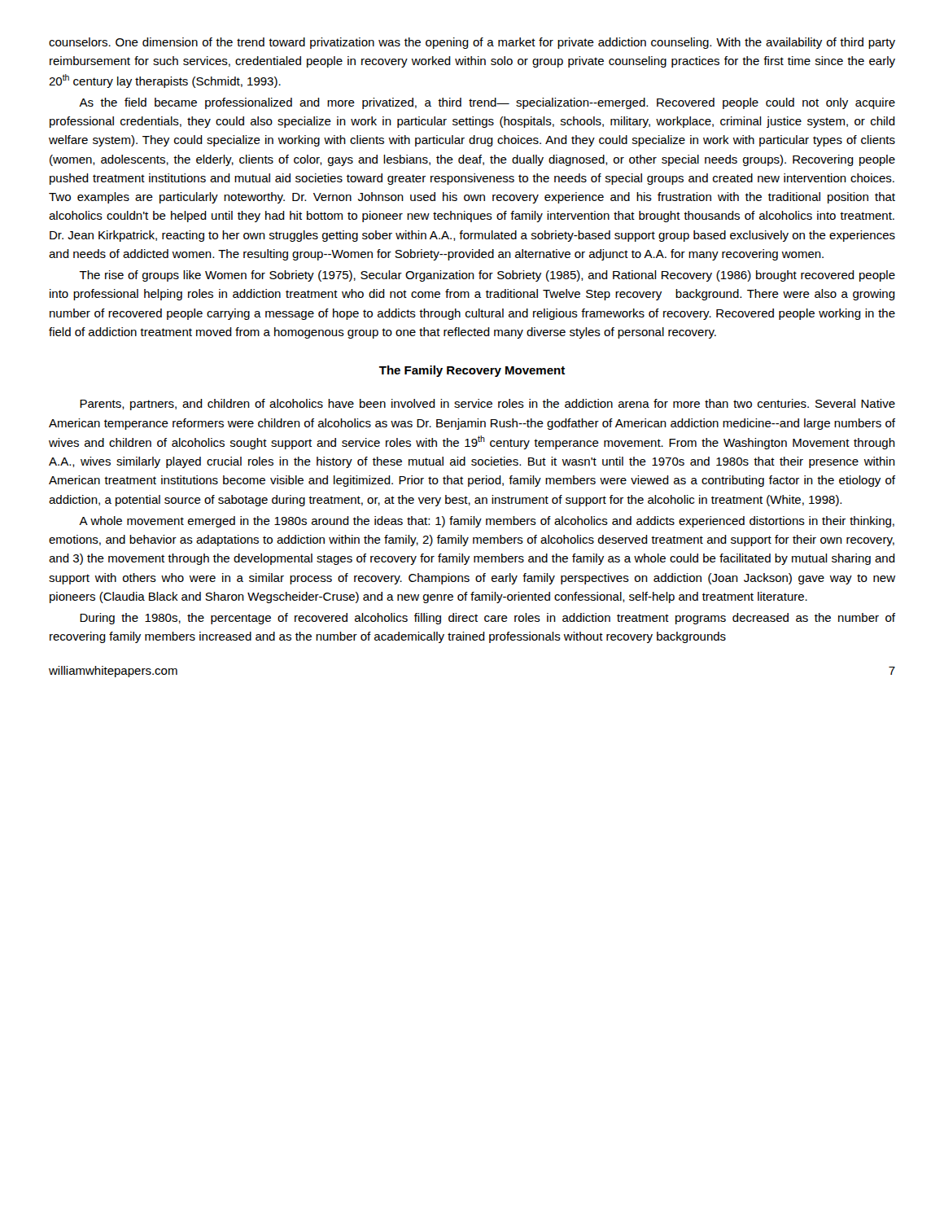counselors. One dimension of the trend toward privatization was the opening of a market for private addiction counseling. With the availability of third party reimbursement for such services, credentialed people in recovery worked within solo or group private counseling practices for the first time since the early 20th century lay therapists (Schmidt, 1993).
As the field became professionalized and more privatized, a third trend— specialization--emerged. Recovered people could not only acquire professional credentials, they could also specialize in work in particular settings (hospitals, schools, military, workplace, criminal justice system, or child welfare system). They could specialize in working with clients with particular drug choices. And they could specialize in work with particular types of clients (women, adolescents, the elderly, clients of color, gays and lesbians, the deaf, the dually diagnosed, or other special needs groups). Recovering people pushed treatment institutions and mutual aid societies toward greater responsiveness to the needs of special groups and created new intervention choices. Two examples are particularly noteworthy. Dr. Vernon Johnson used his own recovery experience and his frustration with the traditional position that alcoholics couldn't be helped until they had hit bottom to pioneer new techniques of family intervention that brought thousands of alcoholics into treatment. Dr. Jean Kirkpatrick, reacting to her own struggles getting sober within A.A., formulated a sobriety-based support group based exclusively on the experiences and needs of addicted women. The resulting group--Women for Sobriety--provided an alternative or adjunct to A.A. for many recovering women.
The rise of groups like Women for Sobriety (1975), Secular Organization for Sobriety (1985), and Rational Recovery (1986) brought recovered people into professional helping roles in addiction treatment who did not come from a traditional Twelve Step recovery background. There were also a growing number of recovered people carrying a message of hope to addicts through cultural and religious frameworks of recovery. Recovered people working in the field of addiction treatment moved from a homogenous group to one that reflected many diverse styles of personal recovery.
The Family Recovery Movement
Parents, partners, and children of alcoholics have been involved in service roles in the addiction arena for more than two centuries. Several Native American temperance reformers were children of alcoholics as was Dr. Benjamin Rush--the godfather of American addiction medicine--and large numbers of wives and children of alcoholics sought support and service roles with the 19th century temperance movement. From the Washington Movement through A.A., wives similarly played crucial roles in the history of these mutual aid societies. But it wasn't until the 1970s and 1980s that their presence within American treatment institutions become visible and legitimized. Prior to that period, family members were viewed as a contributing factor in the etiology of addiction, a potential source of sabotage during treatment, or, at the very best, an instrument of support for the alcoholic in treatment (White, 1998).
A whole movement emerged in the 1980s around the ideas that: 1) family members of alcoholics and addicts experienced distortions in their thinking, emotions, and behavior as adaptations to addiction within the family, 2) family members of alcoholics deserved treatment and support for their own recovery, and 3) the movement through the developmental stages of recovery for family members and the family as a whole could be facilitated by mutual sharing and support with others who were in a similar process of recovery. Champions of early family perspectives on addiction (Joan Jackson) gave way to new pioneers (Claudia Black and Sharon Wegscheider-Cruse) and a new genre of family-oriented confessional, self-help and treatment literature.
During the 1980s, the percentage of recovered alcoholics filling direct care roles in addiction treatment programs decreased as the number of recovering family members increased and as the number of academically trained professionals without recovery backgrounds
williamwhitepapers.com 7